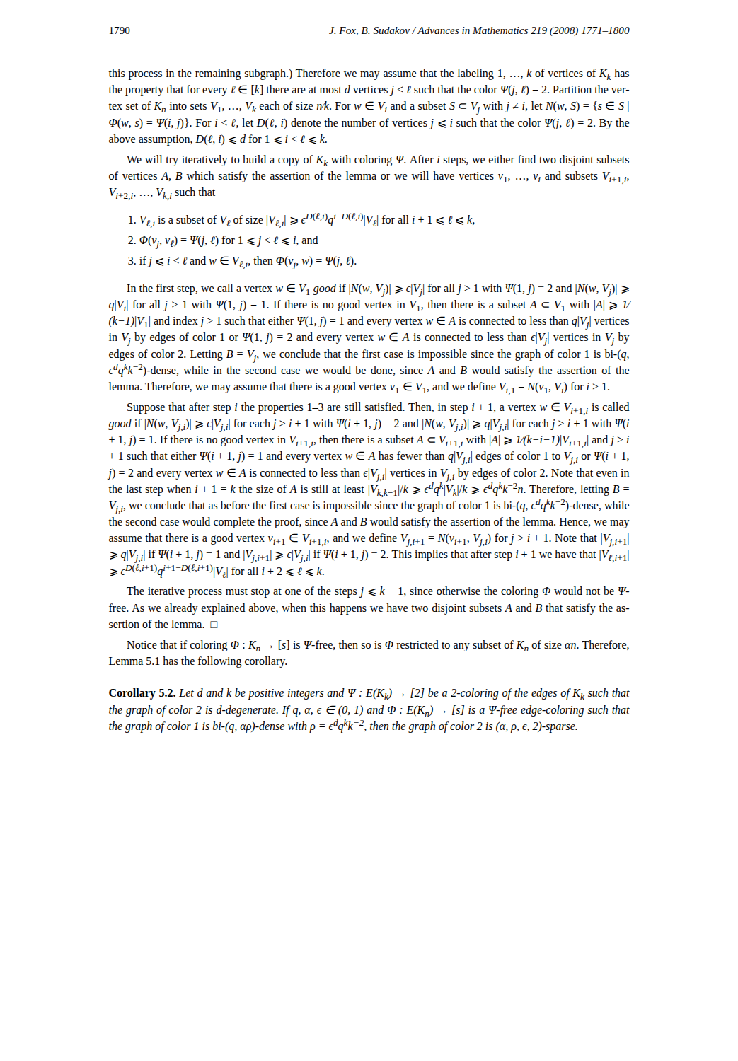1790 J. Fox, B. Sudakov / Advances in Mathematics 219 (2008) 1771–1800
this process in the remaining subgraph.) Therefore we may assume that the labeling 1, …, k of vertices of Kk has the property that for every ℓ ∈ [k] there are at most d vertices j < ℓ such that the color Ψ(j, ℓ) = 2. Partition the vertex set of Kn into sets V1, …, Vk each of size n⁄k. For w ∈ Vi and a subset S ⊂ Vj with j ≠ i, let N(w, S) = {s ∈ S | Φ(w, s) = Ψ(i, j)}. For i < ℓ, let D(ℓ, i) denote the number of vertices j ⩽ i such that the color Ψ(j, ℓ) = 2. By the above assumption, D(ℓ, i) ⩽ d for 1 ⩽ i < ℓ ⩽ k.
We will try iteratively to build a copy of Kk with coloring Ψ. After i steps, we either find two disjoint subsets of vertices A, B which satisfy the assertion of the lemma or we will have vertices v1, …, vi and subsets Vi+1,i, Vi+2,i, …, Vk,i such that
Vℓ,i is a subset of Vℓ of size |Vℓ,i| ⩾ ϵD(ℓ,i)qi−D(ℓ,i)|Vℓ| for all i + 1 ⩽ ℓ ⩽ k,
Φ(vj, vℓ) = Ψ(j, ℓ) for 1 ⩽ j < ℓ ⩽ i, and
if j ⩽ i < ℓ and w ∈ Vℓ,i, then Φ(vj, w) = Ψ(j, ℓ).
In the first step, we call a vertex w ∈ V1 good if |N(w, Vj)| ⩾ ϵ|Vj| for all j > 1 with Ψ(1, j) = 2 and |N(w, Vj)| ⩾ q|Vi| for all j > 1 with Ψ(1, j) = 1. If there is no good vertex in V1, then there is a subset A ⊂ V1 with |A| ⩾ 1⁄(k−1)|V1| and index j > 1 such that either Ψ(1, j) = 1 and every vertex w ∈ A is connected to less than q|Vj| vertices in Vj by edges of color 1 or Ψ(1, j) = 2 and every vertex w ∈ A is connected to less than ϵ|Vj| vertices in Vj by edges of color 2. Letting B = Vj, we conclude that the first case is impossible since the graph of color 1 is bi-(q, ϵdqkk−2)-dense, while in the second case we would be done, since A and B would satisfy the assertion of the lemma. Therefore, we may assume that there is a good vertex v1 ∈ V1, and we define Vi,1 = N(v1, Vi) for i > 1.
Suppose that after step i the properties 1–3 are still satisfied. Then, in step i + 1, a vertex w ∈ Vi+1,i is called good if |N(w, Vj,i)| ⩾ ϵ|Vj,i| for each j > i + 1 with Ψ(i + 1, j) = 2 and |N(w, Vj,i)| ⩾ q|Vj,i| for each j > i + 1 with Ψ(i + 1, j) = 1. If there is no good vertex in Vi+1,i, then there is a subset A ⊂ Vi+1,i with |A| ⩾ 1⁄(k−i−1)|Vi+1,i| and j > i + 1 such that either Ψ(i + 1, j) = 1 and every vertex w ∈ A has fewer than q|Vj,i| edges of color 1 to Vj,i or Ψ(i + 1, j) = 2 and every vertex w ∈ A is connected to less than ϵ|Vj,i| vertices in Vj,i by edges of color 2. Note that even in the last step when i + 1 = k the size of A is still at least |Vk,k−1|/k ⩾ ϵdqk|Vk|/k ⩾ ϵdqkk−2n. Therefore, letting B = Vj,i, we conclude that as before the first case is impossible since the graph of color 1 is bi-(q, ϵdqkk−2)-dense, while the second case would complete the proof, since A and B would satisfy the assertion of the lemma. Hence, we may assume that there is a good vertex vi+1 ∈ Vi+1,i, and we define Vj,i+1 = N(vi+1, Vj,i) for j > i + 1. Note that |Vj,i+1| ⩾ q|Vj,i| if Ψ(i + 1, j) = 1 and |Vj,i+1| ⩾ ϵ|Vj,i| if Ψ(i + 1, j) = 2. This implies that after step i + 1 we have that |Vℓ,i+1| ⩾ ϵD(ℓ,i+1)qi+1−D(ℓ,i+1)|Vℓ| for all i + 2 ⩽ ℓ ⩽ k.
The iterative process must stop at one of the steps j ⩽ k − 1, since otherwise the coloring Φ would not be Ψ-free. As we already explained above, when this happens we have two disjoint subsets A and B that satisfy the assertion of the lemma. □
Notice that if coloring Φ : Kn → [s] is Ψ-free, then so is Φ restricted to any subset of Kn of size αn. Therefore, Lemma 5.1 has the following corollary.
Corollary 5.2. Let d and k be positive integers and Ψ : E(Kk) → [2] be a 2-coloring of the edges of Kk such that the graph of color 2 is d-degenerate. If q, α, ϵ ∈ (0, 1) and Φ : E(Kn) → [s] is a Ψ-free edge-coloring such that the graph of color 1 is bi-(q, αρ)-dense with ρ = ϵdqkk−2, then the graph of color 2 is (α, ρ, ϵ, 2)-sparse.